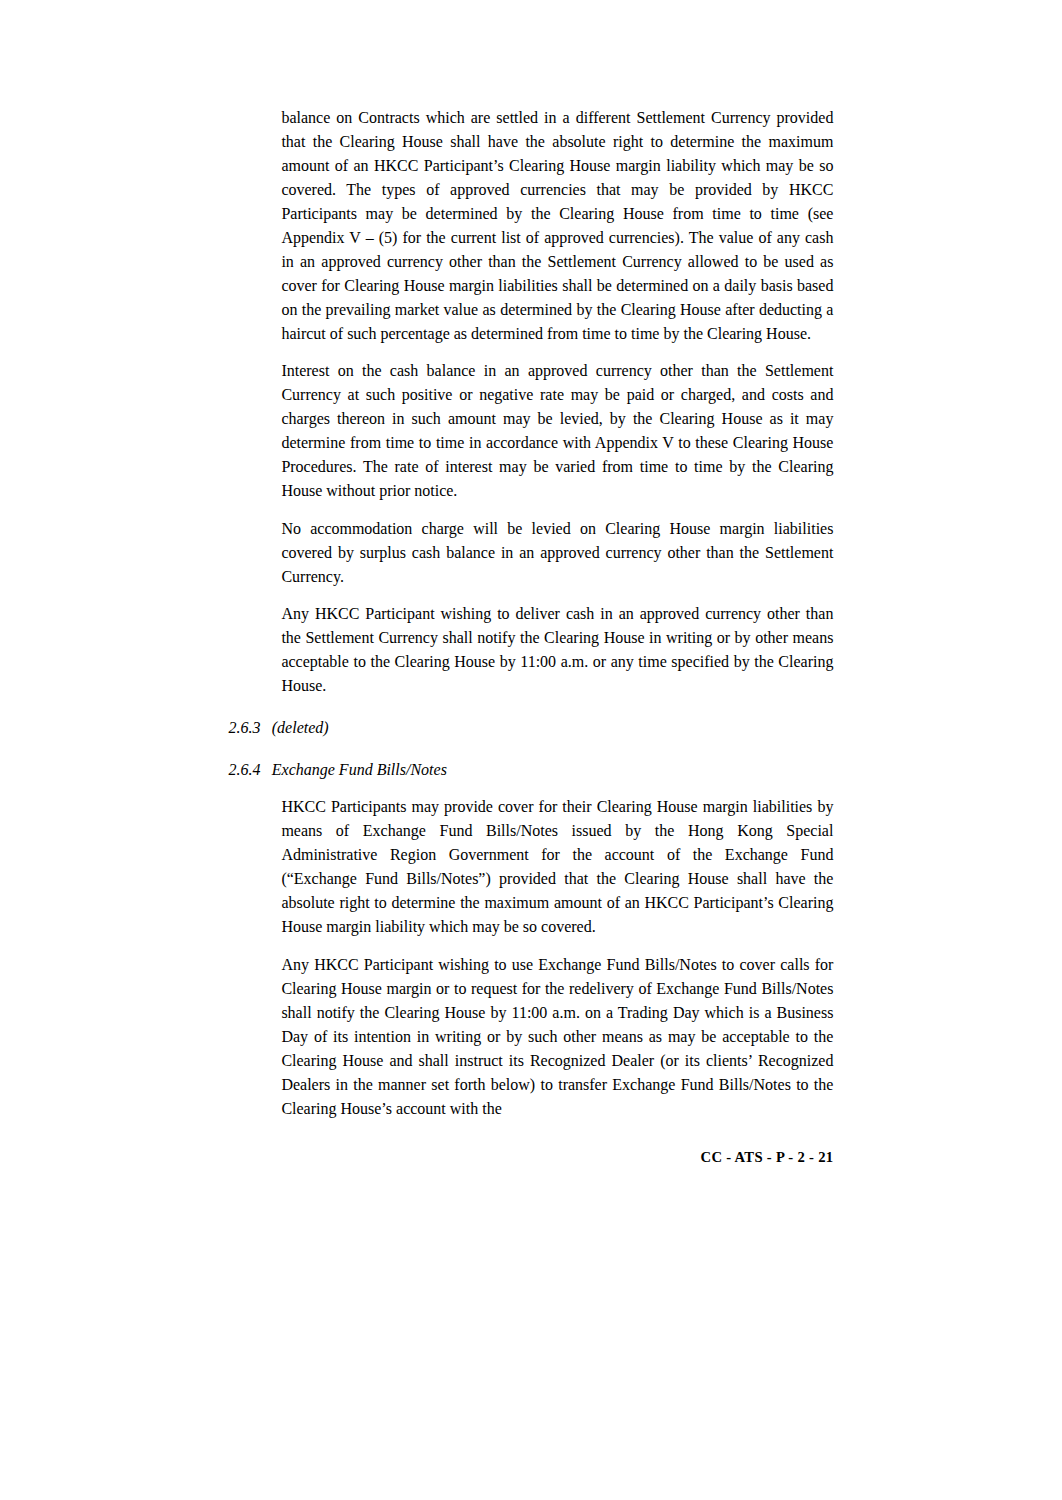balance on Contracts which are settled in a different Settlement Currency provided that the Clearing House shall have the absolute right to determine the maximum amount of an HKCC Participant’s Clearing House margin liability which may be so covered. The types of approved currencies that may be provided by HKCC Participants may be determined by the Clearing House from time to time (see Appendix V – (5) for the current list of approved currencies). The value of any cash in an approved currency other than the Settlement Currency allowed to be used as cover for Clearing House margin liabilities shall be determined on a daily basis based on the prevailing market value as determined by the Clearing House after deducting a haircut of such percentage as determined from time to time by the Clearing House.
Interest on the cash balance in an approved currency other than the Settlement Currency at such positive or negative rate may be paid or charged, and costs and charges thereon in such amount may be levied, by the Clearing House as it may determine from time to time in accordance with Appendix V to these Clearing House Procedures. The rate of interest may be varied from time to time by the Clearing House without prior notice.
No accommodation charge will be levied on Clearing House margin liabilities covered by surplus cash balance in an approved currency other than the Settlement Currency.
Any HKCC Participant wishing to deliver cash in an approved currency other than the Settlement Currency shall notify the Clearing House in writing or by other means acceptable to the Clearing House by 11:00 a.m. or any time specified by the Clearing House.
2.6.3 (deleted)
2.6.4 Exchange Fund Bills/Notes
HKCC Participants may provide cover for their Clearing House margin liabilities by means of Exchange Fund Bills/Notes issued by the Hong Kong Special Administrative Region Government for the account of the Exchange Fund (“Exchange Fund Bills/Notes”) provided that the Clearing House shall have the absolute right to determine the maximum amount of an HKCC Participant’s Clearing House margin liability which may be so covered.
Any HKCC Participant wishing to use Exchange Fund Bills/Notes to cover calls for Clearing House margin or to request for the redelivery of Exchange Fund Bills/Notes shall notify the Clearing House by 11:00 a.m. on a Trading Day which is a Business Day of its intention in writing or by such other means as may be acceptable to the Clearing House and shall instruct its Recognized Dealer (or its clients’ Recognized Dealers in the manner set forth below) to transfer Exchange Fund Bills/Notes to the Clearing House’s account with the
CC - ATS - P - 2 - 21